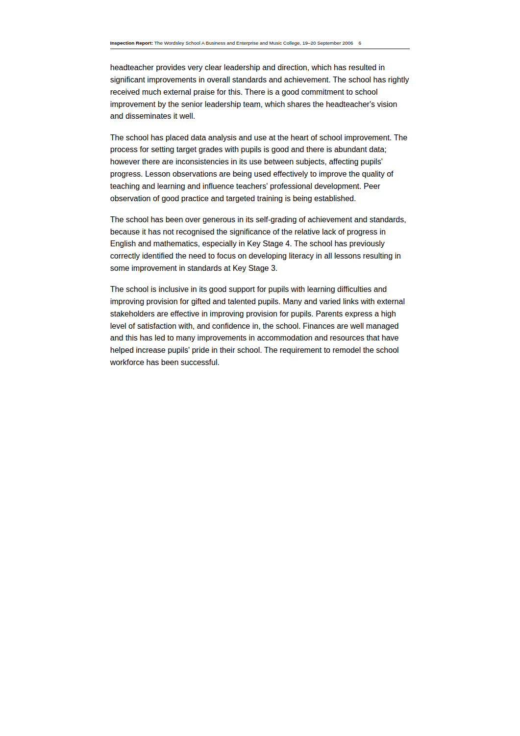Inspection Report: The Wordsley School A Business and Enterprise and Music College, 19–20 September 2006 6
headteacher provides very clear leadership and direction, which has resulted in significant improvements in overall standards and achievement. The school has rightly received much external praise for this. There is a good commitment to school improvement by the senior leadership team, which shares the headteacher's vision and disseminates it well.
The school has placed data analysis and use at the heart of school improvement. The process for setting target grades with pupils is good and there is abundant data; however there are inconsistencies in its use between subjects, affecting pupils' progress. Lesson observations are being used effectively to improve the quality of teaching and learning and influence teachers' professional development. Peer observation of good practice and targeted training is being established.
The school has been over generous in its self-grading of achievement and standards, because it has not recognised the significance of the relative lack of progress in English and mathematics, especially in Key Stage 4. The school has previously correctly identified the need to focus on developing literacy in all lessons resulting in some improvement in standards at Key Stage 3.
The school is inclusive in its good support for pupils with learning difficulties and improving provision for gifted and talented pupils. Many and varied links with external stakeholders are effective in improving provision for pupils. Parents express a high level of satisfaction with, and confidence in, the school. Finances are well managed and this has led to many improvements in accommodation and resources that have helped increase pupils' pride in their school. The requirement to remodel the school workforce has been successful.